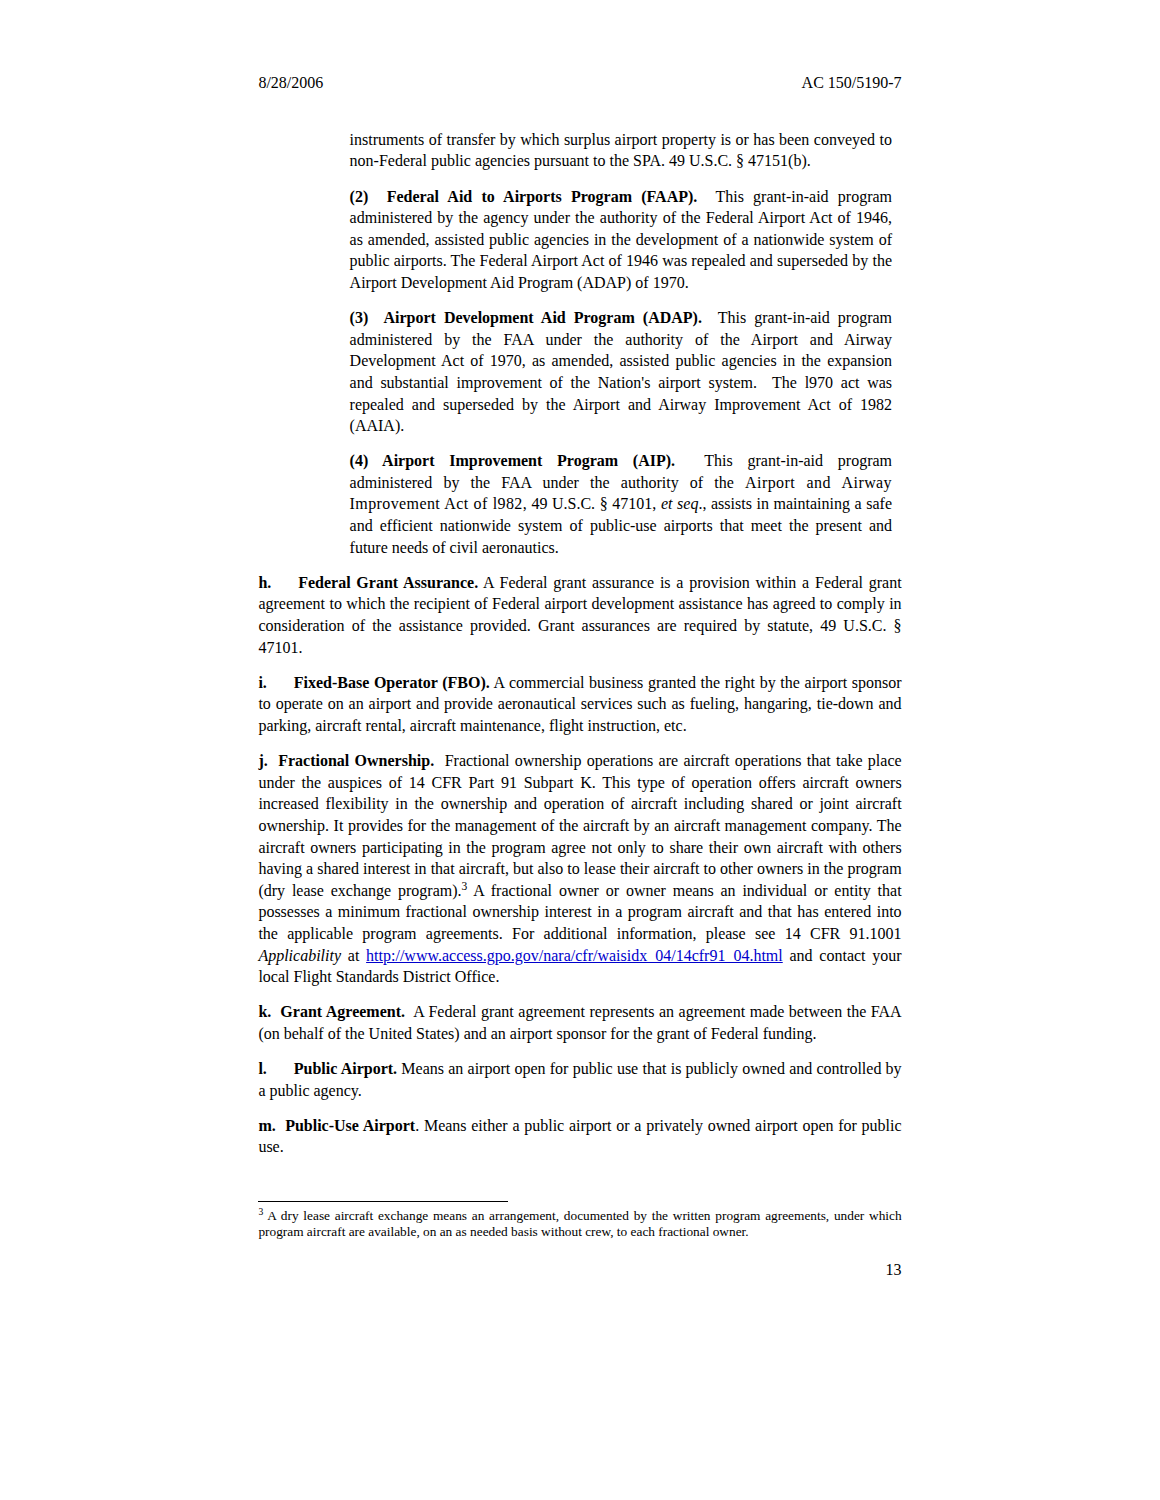8/28/2006 AC 150/5190-7
instruments of transfer by which surplus airport property is or has been conveyed to non-Federal public agencies pursuant to the SPA. 49 U.S.C. § 47151(b).
(2) Federal Aid to Airports Program (FAAP). This grant-in-aid program administered by the agency under the authority of the Federal Airport Act of 1946, as amended, assisted public agencies in the development of a nationwide system of public airports. The Federal Airport Act of 1946 was repealed and superseded by the Airport Development Aid Program (ADAP) of 1970.
(3) Airport Development Aid Program (ADAP). This grant-in-aid program administered by the FAA under the authority of the Airport and Airway Development Act of 1970, as amended, assisted public agencies in the expansion and substantial improvement of the Nation's airport system. The l970 act was repealed and superseded by the Airport and Airway Improvement Act of 1982 (AAIA).
(4) Airport Improvement Program (AIP). This grant-in-aid program administered by the FAA under the authority of the Airport and Airway Improvement Act of l982, 49 U.S.C. § 47101, et seq., assists in maintaining a safe and efficient nationwide system of public-use airports that meet the present and future needs of civil aeronautics.
h. Federal Grant Assurance. A Federal grant assurance is a provision within a Federal grant agreement to which the recipient of Federal airport development assistance has agreed to comply in consideration of the assistance provided. Grant assurances are required by statute, 49 U.S.C. § 47101.
i. Fixed-Base Operator (FBO). A commercial business granted the right by the airport sponsor to operate on an airport and provide aeronautical services such as fueling, hangaring, tie-down and parking, aircraft rental, aircraft maintenance, flight instruction, etc.
j. Fractional Ownership. Fractional ownership operations are aircraft operations that take place under the auspices of 14 CFR Part 91 Subpart K. This type of operation offers aircraft owners increased flexibility in the ownership and operation of aircraft including shared or joint aircraft ownership. It provides for the management of the aircraft by an aircraft management company. The aircraft owners participating in the program agree not only to share their own aircraft with others having a shared interest in that aircraft, but also to lease their aircraft to other owners in the program (dry lease exchange program).3 A fractional owner or owner means an individual or entity that possesses a minimum fractional ownership interest in a program aircraft and that has entered into the applicable program agreements. For additional information, please see 14 CFR 91.1001 Applicability at http://www.access.gpo.gov/nara/cfr/waisidx_04/14cfr91_04.html and contact your local Flight Standards District Office.
k. Grant Agreement. A Federal grant agreement represents an agreement made between the FAA (on behalf of the United States) and an airport sponsor for the grant of Federal funding.
l. Public Airport. Means an airport open for public use that is publicly owned and controlled by a public agency.
m. Public-Use Airport. Means either a public airport or a privately owned airport open for public use.
3 A dry lease aircraft exchange means an arrangement, documented by the written program agreements, under which program aircraft are available, on an as needed basis without crew, to each fractional owner.
13